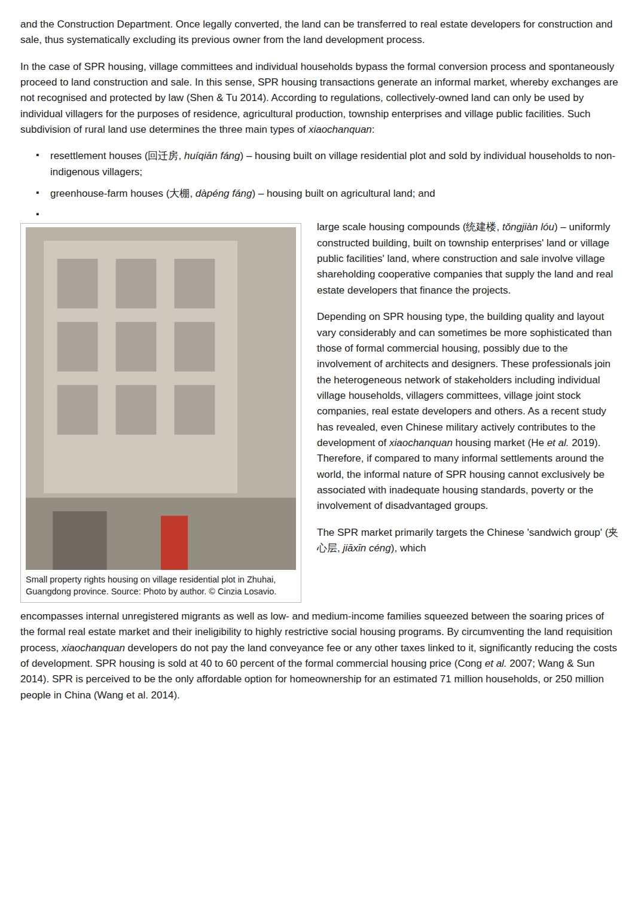and the Construction Department. Once legally converted, the land can be transferred to real estate developers for construction and sale, thus systematically excluding its previous owner from the land development process.
In the case of SPR housing, village committees and individual households bypass the formal conversion process and spontaneously proceed to land construction and sale. In this sense, SPR housing transactions generate an informal market, whereby exchanges are not recognised and protected by law (Shen & Tu 2014). According to regulations, collectively-owned land can only be used by individual villagers for the purposes of residence, agricultural production, township enterprises and village public facilities. Such subdivision of rural land use determines the three main types of xiaochanquan:
resettlement houses (回迁房, huíqiān fáng) – housing built on village residential plot and sold by individual households to non-indigenous villagers;
greenhouse-farm houses (大棚, dàpéng fáng) – housing built on agricultural land; and
Small property rights housing on village residential plot in Zhuhai, Guangdong province. Source: Photo by author. © Cinzia Losavio.
large scale housing compounds (统建楼, tǒngjiàn lóu) – uniformly constructed building, built on township enterprises' land or village public facilities' land, where construction and sale involve village shareholding cooperative companies that supply the land and real estate developers that finance the projects.
Depending on SPR housing type, the building quality and layout vary considerably and can sometimes be more sophisticated than those of formal commercial housing, possibly due to the involvement of architects and designers. These professionals join the heterogeneous network of stakeholders including individual village households, villagers committees, village joint stock companies, real estate developers and others. As a recent study has revealed, even Chinese military actively contributes to the development of xiaochanquan housing market (He et al. 2019). Therefore, if compared to many informal settlements around the world, the informal nature of SPR housing cannot exclusively be associated with inadequate housing standards, poverty or the involvement of disadvantaged groups.
The SPR market primarily targets the Chinese 'sandwich group' (夹心层, jiāxīn céng), which
encompasses internal unregistered migrants as well as low- and medium-income families squeezed between the soaring prices of the formal real estate market and their ineligibility to highly restrictive social housing programs. By circumventing the land requisition process, xiaochanquan developers do not pay the land conveyance fee or any other taxes linked to it, significantly reducing the costs of development. SPR housing is sold at 40 to 60 percent of the formal commercial housing price (Cong et al. 2007; Wang & Sun 2014). SPR is perceived to be the only affordable option for homeownership for an estimated 71 million households, or 250 million people in China (Wang et al. 2014).